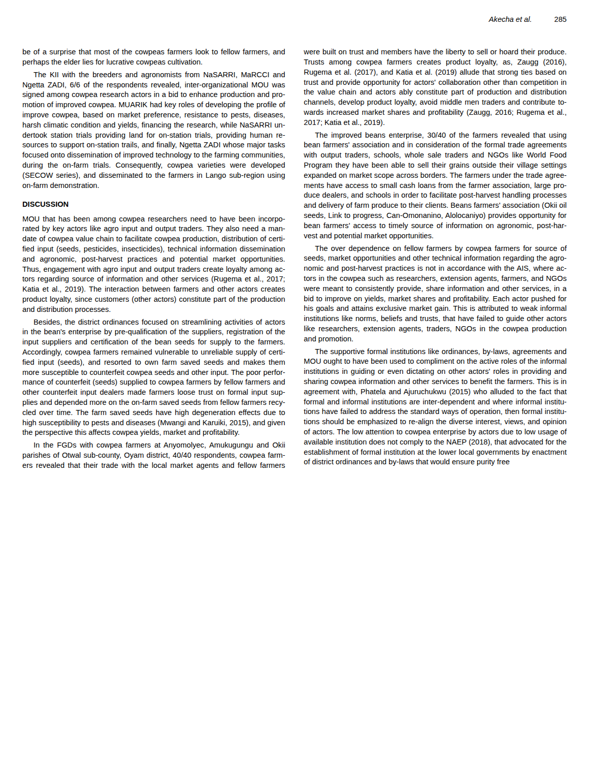Akecha et al. 285
be of a surprise that most of the cowpeas farmers look to fellow farmers, and perhaps the elder lies for lucrative cowpeas cultivation.
The KII with the breeders and agronomists from NaSARRI, MaRCCI and Ngetta ZADI, 6/6 of the respondents revealed, inter-organizational MOU was signed among cowpea research actors in a bid to enhance production and promotion of improved cowpea. MUARIK had key roles of developing the profile of improve cowpea, based on market preference, resistance to pests, diseases, harsh climatic condition and yields, financing the research, while NaSARRI undertook station trials providing land for on-station trials, providing human resources to support on-station trails, and finally, Ngetta ZADI whose major tasks focused onto dissemination of improved technology to the farming communities, during the on-farm trials. Consequently, cowpea varieties were developed (SECOW series), and disseminated to the farmers in Lango sub-region using on-farm demonstration.
Discussion
MOU that has been among cowpea researchers need to have been incorporated by key actors like agro input and output traders. They also need a mandate of cowpea value chain to facilitate cowpea production, distribution of certified input (seeds, pesticides, insecticides), technical information dissemination and agronomic, post-harvest practices and potential market opportunities. Thus, engagement with agro input and output traders create loyalty among actors regarding source of information and other services (Rugema et al., 2017; Katia et al., 2019). The interaction between farmers and other actors creates product loyalty, since customers (other actors) constitute part of the production and distribution processes.
Besides, the district ordinances focused on streamlining activities of actors in the bean's enterprise by pre-qualification of the suppliers, registration of the input suppliers and certification of the bean seeds for supply to the farmers. Accordingly, cowpea farmers remained vulnerable to unreliable supply of certified input (seeds), and resorted to own farm saved seeds and makes them more susceptible to counterfeit cowpea seeds and other input. The poor performance of counterfeit (seeds) supplied to cowpea farmers by fellow farmers and other counterfeit input dealers made farmers loose trust on formal input supplies and depended more on the on-farm saved seeds from fellow farmers recycled over time. The farm saved seeds have high degeneration effects due to high susceptibility to pests and diseases (Mwangi and Karuiki, 2015), and given the perspective this affects cowpea yields, market and profitability.
In the FGDs with cowpea farmers at Anyomolyec, Amukugungu and Okii parishes of Otwal sub-county, Oyam district, 40/40 respondents, cowpea farmers revealed that their trade with the local market agents and fellow farmers were built on trust and members have the liberty to sell or hoard their produce. Trusts among cowpea farmers creates product loyalty, as, Zaugg (2016), Rugema et al. (2017), and Katia et al. (2019) allude that strong ties based on trust and provide opportunity for actors' collaboration other than competition in the value chain and actors ably constitute part of production and distribution channels, develop product loyalty, avoid middle men traders and contribute towards increased market shares and profitability (Zaugg, 2016; Rugema et al., 2017; Katia et al., 2019).
The improved beans enterprise, 30/40 of the farmers revealed that using bean farmers' association and in consideration of the formal trade agreements with output traders, schools, whole sale traders and NGOs like World Food Program they have been able to sell their grains outside their village settings expanded on market scope across borders. The farmers under the trade agreements have access to small cash loans from the farmer association, large produce dealers, and schools in order to facilitate post-harvest handling processes and delivery of farm produce to their clients. Beans farmers' association (Okii oil seeds, Link to progress, Can-Omonanino, Alolocaniyo) provides opportunity for bean farmers' access to timely source of information on agronomic, post-harvest and potential market opportunities.
The over dependence on fellow farmers by cowpea farmers for source of seeds, market opportunities and other technical information regarding the agronomic and post-harvest practices is not in accordance with the AIS, where actors in the cowpea such as researchers, extension agents, farmers, and NGOs were meant to consistently provide, share information and other services, in a bid to improve on yields, market shares and profitability. Each actor pushed for his goals and attains exclusive market gain. This is attributed to weak informal institutions like norms, beliefs and trusts, that have failed to guide other actors like researchers, extension agents, traders, NGOs in the cowpea production and promotion.
The supportive formal institutions like ordinances, by-laws, agreements and MOU ought to have been used to compliment on the active roles of the informal institutions in guiding or even dictating on other actors' roles in providing and sharing cowpea information and other services to benefit the farmers. This is in agreement with, Phatela and Ajuruchukwu (2015) who alluded to the fact that formal and informal institutions are inter-dependent and where informal institutions have failed to address the standard ways of operation, then formal institutions should be emphasized to re-align the diverse interest, views, and opinion of actors. The low attention to cowpea enterprise by actors due to low usage of available institution does not comply to the NAEP (2018), that advocated for the establishment of formal institution at the lower local governments by enactment of district ordinances and by-laws that would ensure purity free